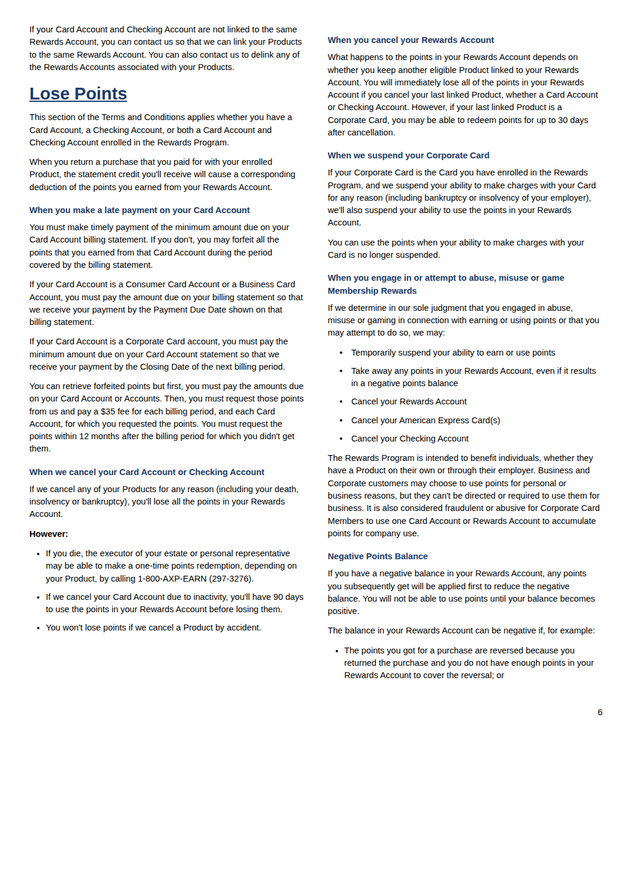If your Card Account and Checking Account are not linked to the same Rewards Account, you can contact us so that we can link your Products to the same Rewards Account. You can also contact us to delink any of the Rewards Accounts associated with your Products.
Lose Points
This section of the Terms and Conditions applies whether you have a Card Account, a Checking Account, or both a Card Account and Checking Account enrolled in the Rewards Program.
When you return a purchase that you paid for with your enrolled Product, the statement credit you'll receive will cause a corresponding deduction of the points you earned from your Rewards Account.
When you make a late payment on your Card Account
You must make timely payment of the minimum amount due on your Card Account billing statement. If you don't, you may forfeit all the points that you earned from that Card Account during the period covered by the billing statement.
If your Card Account is a Consumer Card Account or a Business Card Account, you must pay the amount due on your billing statement so that we receive your payment by the Payment Due Date shown on that billing statement.
If your Card Account is a Corporate Card account, you must pay the minimum amount due on your Card Account statement so that we receive your payment by the Closing Date of the next billing period.
You can retrieve forfeited points but first, you must pay the amounts due on your Card Account or Accounts. Then, you must request those points from us and pay a $35 fee for each billing period, and each Card Account, for which you requested the points. You must request the points within 12 months after the billing period for which you didn't get them.
When we cancel your Card Account or Checking Account
If we cancel any of your Products for any reason (including your death, insolvency or bankruptcy), you'll lose all the points in your Rewards Account.
However:
If you die, the executor of your estate or personal representative may be able to make a one-time points redemption, depending on your Product, by calling 1-800-AXP-EARN (297-3276).
If we cancel your Card Account due to inactivity, you'll have 90 days to use the points in your Rewards Account before losing them.
You won't lose points if we cancel a Product by accident.
When you cancel your Rewards Account
What happens to the points in your Rewards Account depends on whether you keep another eligible Product linked to your Rewards Account. You will immediately lose all of the points in your Rewards Account if you cancel your last linked Product, whether a Card Account or Checking Account. However, if your last linked Product is a Corporate Card, you may be able to redeem points for up to 30 days after cancellation.
When we suspend your Corporate Card
If your Corporate Card is the Card you have enrolled in the Rewards Program, and we suspend your ability to make charges with your Card for any reason (including bankruptcy or insolvency of your employer), we'll also suspend your ability to use the points in your Rewards Account.
You can use the points when your ability to make charges with your Card is no longer suspended.
When you engage in or attempt to abuse, misuse or game Membership Rewards
If we determine in our sole judgment that you engaged in abuse, misuse or gaming in connection with earning or using points or that you may attempt to do so, we may:
Temporarily suspend your ability to earn or use points
Take away any points in your Rewards Account, even if it results in a negative points balance
Cancel your Rewards Account
Cancel your American Express Card(s)
Cancel your Checking Account
The Rewards Program is intended to benefit individuals, whether they have a Product on their own or through their employer. Business and Corporate customers may choose to use points for personal or business reasons, but they can't be directed or required to use them for business. It is also considered fraudulent or abusive for Corporate Card Members to use one Card Account or Rewards Account to accumulate points for company use.
Negative Points Balance
If you have a negative balance in your Rewards Account, any points you subsequently get will be applied first to reduce the negative balance. You will not be able to use points until your balance becomes positive.
The balance in your Rewards Account can be negative if, for example:
The points you got for a purchase are reversed because you returned the purchase and you do not have enough points in your Rewards Account to cover the reversal; or
6